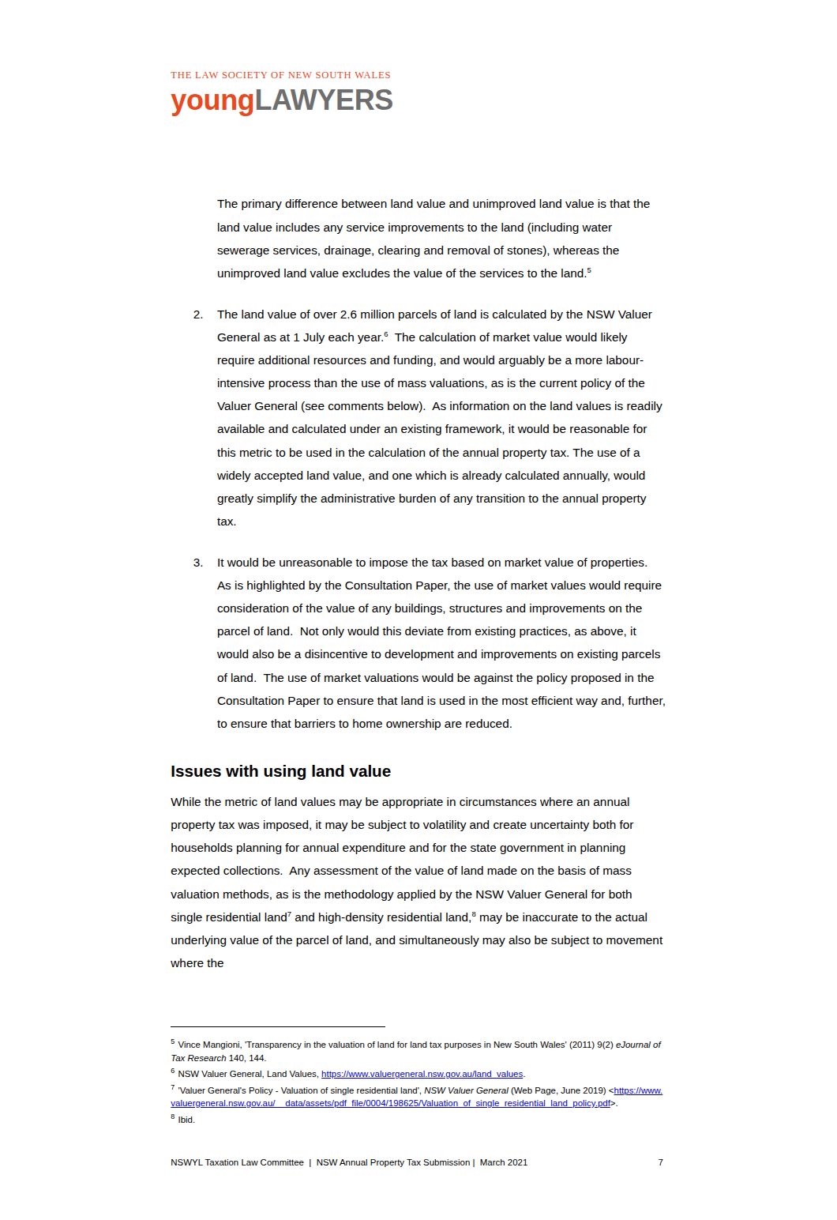The Law Society of New South Wales
young LAWYERS
The primary difference between land value and unimproved land value is that the land value includes any service improvements to the land (including water sewerage services, drainage, clearing and removal of stones), whereas the unimproved land value excludes the value of the services to the land.5
2. The land value of over 2.6 million parcels of land is calculated by the NSW Valuer General as at 1 July each year.6 The calculation of market value would likely require additional resources and funding, and would arguably be a more labour-intensive process than the use of mass valuations, as is the current policy of the Valuer General (see comments below). As information on the land values is readily available and calculated under an existing framework, it would be reasonable for this metric to be used in the calculation of the annual property tax. The use of a widely accepted land value, and one which is already calculated annually, would greatly simplify the administrative burden of any transition to the annual property tax.
3. It would be unreasonable to impose the tax based on market value of properties. As is highlighted by the Consultation Paper, the use of market values would require consideration of the value of any buildings, structures and improvements on the parcel of land. Not only would this deviate from existing practices, as above, it would also be a disincentive to development and improvements on existing parcels of land. The use of market valuations would be against the policy proposed in the Consultation Paper to ensure that land is used in the most efficient way and, further, to ensure that barriers to home ownership are reduced.
Issues with using land value
While the metric of land values may be appropriate in circumstances where an annual property tax was imposed, it may be subject to volatility and create uncertainty both for households planning for annual expenditure and for the state government in planning expected collections. Any assessment of the value of land made on the basis of mass valuation methods, as is the methodology applied by the NSW Valuer General for both single residential land7 and high-density residential land,8 may be inaccurate to the actual underlying value of the parcel of land, and simultaneously may also be subject to movement where the
5 Vince Mangioni, 'Transparency in the valuation of land for land tax purposes in New South Wales' (2011) 9(2) eJournal of Tax Research 140, 144.
6 NSW Valuer General, Land Values, https://www.valuergeneral.nsw.gov.au/land_values.
7 'Valuer General's Policy - Valuation of single residential land', NSW Valuer General (Web Page, June 2019) <https://www.valuergeneral.nsw.gov.au/__data/assets/pdf_file/0004/198625/Valuation_of_single_residential_land_policy.pdf>.
8 Ibid.
NSWYL Taxation Law Committee | NSW Annual Property Tax Submission | March 2021 7